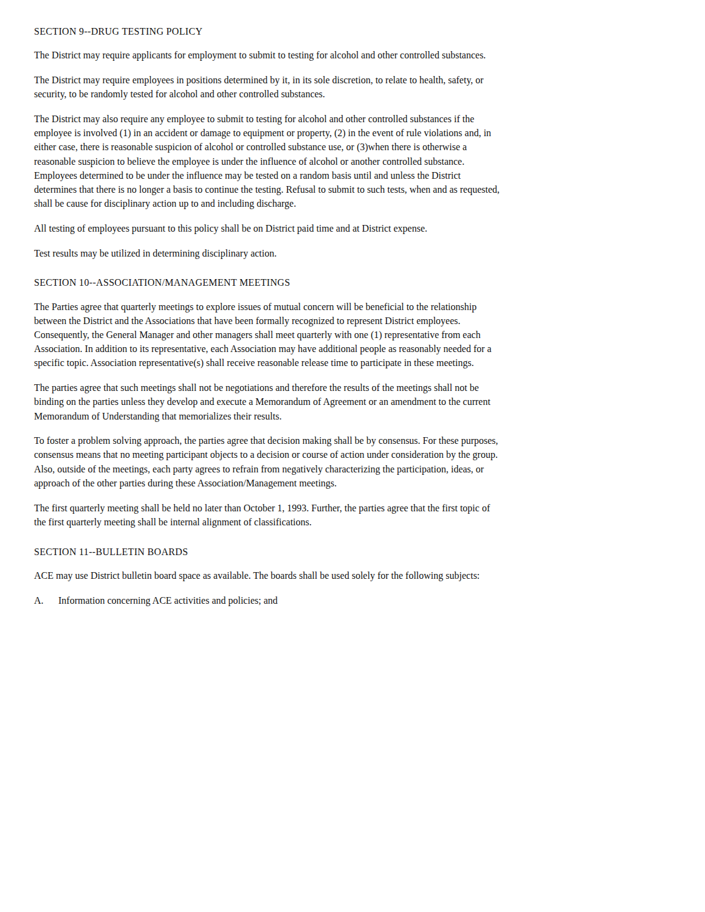SECTION 9--DRUG TESTING POLICY
The District may require applicants for employment to submit to testing for alcohol and other controlled substances.
The District may require employees in positions determined by it, in its sole discretion, to relate to health, safety, or security, to be randomly tested for alcohol and other controlled substances.
The District may also require any employee to submit to testing for alcohol and other controlled substances if the employee is involved (1) in an accident or damage to equipment or property, (2) in the event of rule violations and, in either case, there is reasonable suspicion of alcohol or controlled substance use, or (3)when there is otherwise a reasonable suspicion to believe the employee is under the influence of alcohol or another controlled substance. Employees determined to be under the influence may be tested on a random basis until and unless the District determines that there is no longer a basis to continue the testing. Refusal to submit to such tests, when and as requested, shall be cause for disciplinary action up to and including discharge.
All testing of employees pursuant to this policy shall be on District paid time and at District expense.
Test results may be utilized in determining disciplinary action.
SECTION 10--ASSOCIATION/MANAGEMENT MEETINGS
The Parties agree that quarterly meetings to explore issues of mutual concern will be beneficial to the relationship between the District and the Associations that have been formally recognized to represent District employees. Consequently, the General Manager and other managers shall meet quarterly with one (1) representative from each Association. In addition to its representative, each Association may have additional people as reasonably needed for a specific topic. Association representative(s) shall receive reasonable release time to participate in these meetings.
The parties agree that such meetings shall not be negotiations and therefore the results of the meetings shall not be binding on the parties unless they develop and execute a Memorandum of Agreement or an amendment to the current Memorandum of Understanding that memorializes their results.
To foster a problem solving approach, the parties agree that decision making shall be by consensus. For these purposes, consensus means that no meeting participant objects to a decision or course of action under consideration by the group. Also, outside of the meetings, each party agrees to refrain from negatively characterizing the participation, ideas, or approach of the other parties during these Association/Management meetings.
The first quarterly meeting shall be held no later than October 1, 1993. Further, the parties agree that the first topic of the first quarterly meeting shall be internal alignment of classifications.
SECTION 11--BULLETIN BOARDS
ACE may use District bulletin board space as available. The boards shall be used solely for the following subjects:
A. Information concerning ACE activities and policies; and